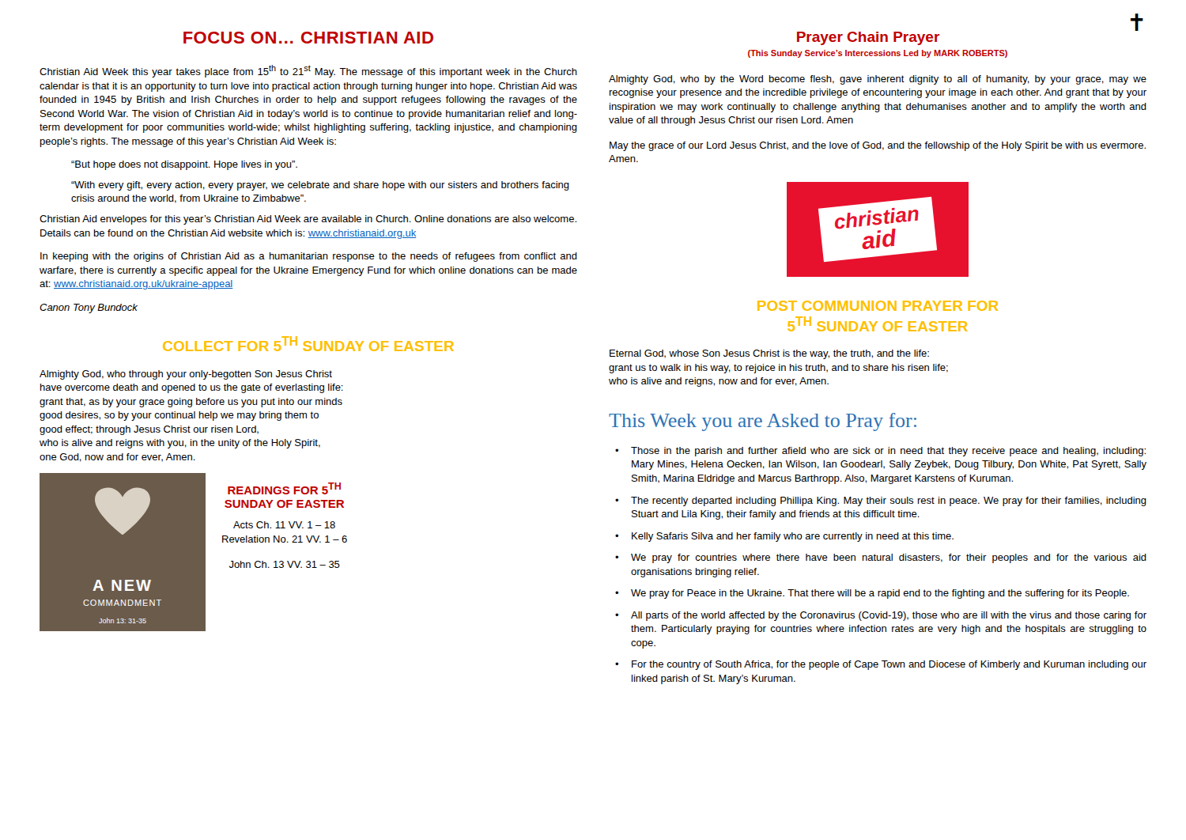FOCUS ON… CHRISTIAN AID
Christian Aid Week this year takes place from 15th to 21st May. The message of this important week in the Church calendar is that it is an opportunity to turn love into practical action through turning hunger into hope. Christian Aid was founded in 1945 by British and Irish Churches in order to help and support refugees following the ravages of the Second World War. The vision of Christian Aid in today’s world is to continue to provide humanitarian relief and long-term development for poor communities world-wide; whilst highlighting suffering, tackling injustice, and championing people’s rights. The message of this year’s Christian Aid Week is:
“But hope does not disappoint. Hope lives in you”.
“With every gift, every action, every prayer, we celebrate and share hope with our sisters and brothers facing crisis around the world, from Ukraine to Zimbabwe”.
Christian Aid envelopes for this year’s Christian Aid Week are available in Church. Online donations are also welcome. Details can be found on the Christian Aid website which is: www.christianaid.org.uk
In keeping with the origins of Christian Aid as a humanitarian response to the needs of refugees from conflict and warfare, there is currently a specific appeal for the Ukraine Emergency Fund for which online donations can be made at: www.christianaid.org.uk/ukraine-appeal
Canon Tony Bundock
COLLECT FOR 5TH SUNDAY OF EASTER
Almighty God, who through your only-begotten Son Jesus Christ
have overcome death and opened to us the gate of everlasting life:
grant that, as by your grace going before us you put into our minds
good desires, so by your continual help we may bring them to
good effect; through Jesus Christ our risen Lord,
who is alive and reigns with you, in the unity of the Holy Spirit,
one God, now and for ever, Amen.
A NEWCOMMANDMENT
John 13: 31-35
READINGS FOR 5TH
SUNDAY OF EASTER
Acts Ch. 11 VV. 1 – 18
Revelation No. 21 VV. 1 – 6
John Ch. 13 VV. 31 – 35
✝
Prayer Chain Prayer
(This Sunday Service’s Intercessions Led by MARK ROBERTS)
Almighty God, who by the Word become flesh, gave inherent dignity to all of humanity, by your grace, may we recognise your presence and the incredible privilege of encountering your image in each other. And grant that by your inspiration we may work continually to challenge anything that dehumanises another and to amplify the worth and value of all through Jesus Christ our risen Lord. Amen
May the grace of our Lord Jesus Christ, and the love of God, and the fellowship of the Holy Spirit be with us evermore. Amen.
christianaid
POST COMMUNION PRAYER FOR
5TH SUNDAY OF EASTER
Eternal God, whose Son Jesus Christ is the way, the truth, and the life:
grant us to walk in his way, to rejoice in his truth, and to share his risen life;
who is alive and reigns, now and for ever, Amen.
This Week you are Asked to Pray for:
Those in the parish and further afield who are sick or in need that they receive peace and healing, including: Mary Mines, Helena Oecken, Ian Wilson, Ian Goodearl, Sally Zeybek, Doug Tilbury, Don White, Pat Syrett, Sally Smith, Marina Eldridge and Marcus Barthropp. Also, Margaret Karstens of Kuruman.
The recently departed including Phillipa King. May their souls rest in peace. We pray for their families, including Stuart and Lila King, their family and friends at this difficult time.
Kelly Safaris Silva and her family who are currently in need at this time.
We pray for countries where there have been natural disasters, for their peoples and for the various aid organisations bringing relief.
We pray for Peace in the Ukraine. That there will be a rapid end to the fighting and the suffering for its People.
All parts of the world affected by the Coronavirus (Covid-19), those who are ill with the virus and those caring for them. Particularly praying for countries where infection rates are very high and the hospitals are struggling to cope.
For the country of South Africa, for the people of Cape Town and Diocese of Kimberly and Kuruman including our linked parish of St. Mary’s Kuruman.